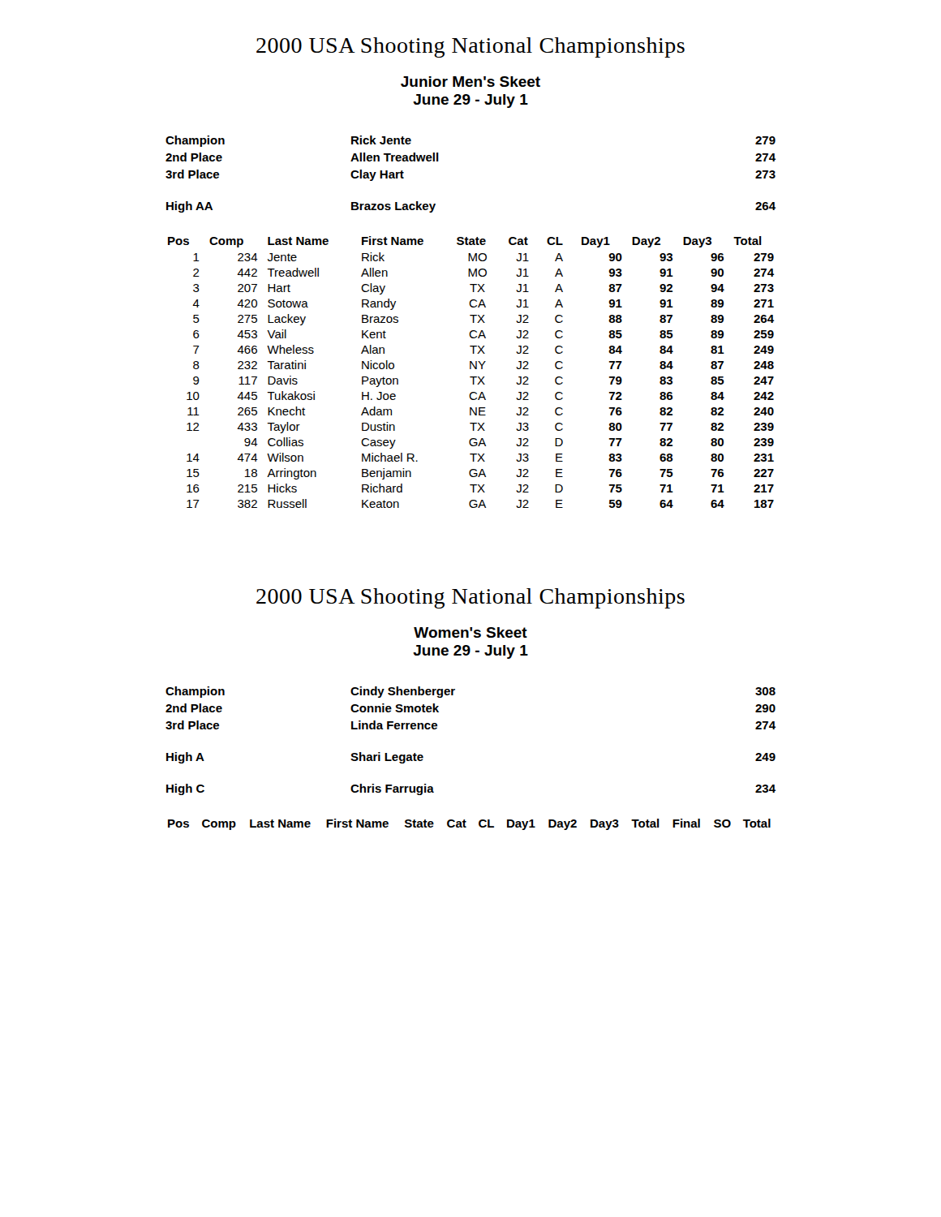2000 USA Shooting National Championships
Junior Men's Skeet
June 29 - July 1
| Champion | Rick Jente | 279 |
| 2nd Place | Allen Treadwell | 274 |
| 3rd Place | Clay Hart | 273 |
| High AA | Brazos Lackey | 264 |
| Pos | Comp | Last Name | First Name | State | Cat | CL | Day1 | Day2 | Day3 | Total |
| --- | --- | --- | --- | --- | --- | --- | --- | --- | --- | --- |
| 1 | 234 | Jente | Rick | MO | J1 | A | 90 | 93 | 96 | 279 |
| 2 | 442 | Treadwell | Allen | MO | J1 | A | 93 | 91 | 90 | 274 |
| 3 | 207 | Hart | Clay | TX | J1 | A | 87 | 92 | 94 | 273 |
| 4 | 420 | Sotowa | Randy | CA | J1 | A | 91 | 91 | 89 | 271 |
| 5 | 275 | Lackey | Brazos | TX | J2 | C | 88 | 87 | 89 | 264 |
| 6 | 453 | Vail | Kent | CA | J2 | C | 85 | 85 | 89 | 259 |
| 7 | 466 | Wheless | Alan | TX | J2 | C | 84 | 84 | 81 | 249 |
| 8 | 232 | Taratini | Nicolo | NY | J2 | C | 77 | 84 | 87 | 248 |
| 9 | 117 | Davis | Payton | TX | J2 | C | 79 | 83 | 85 | 247 |
| 10 | 445 | Tukakosi | H. Joe | CA | J2 | C | 72 | 86 | 84 | 242 |
| 11 | 265 | Knecht | Adam | NE | J2 | C | 76 | 82 | 82 | 240 |
| 12 | 433 | Taylor | Dustin | TX | J3 | C | 80 | 77 | 82 | 239 |
| | 94 | Collias | Casey | GA | J2 | D | 77 | 82 | 80 | 239 |
| 14 | 474 | Wilson | Michael R. | TX | J3 | E | 83 | 68 | 80 | 231 |
| 15 | 18 | Arrington | Benjamin | GA | J2 | E | 76 | 75 | 76 | 227 |
| 16 | 215 | Hicks | Richard | TX | J2 | D | 75 | 71 | 71 | 217 |
| 17 | 382 | Russell | Keaton | GA | J2 | E | 59 | 64 | 64 | 187 |
2000 USA Shooting National Championships
Women's Skeet
June 29 - July 1
| Champion | Cindy Shenberger | 308 |
| 2nd Place | Connie Smotek | 290 |
| 3rd Place | Linda Ferrence | 274 |
| High A | Shari Legate | 249 |
| High C | Chris Farrugia | 234 |
| Pos | Comp | Last Name | First Name | State | Cat | CL | Day1 | Day2 | Day3 | Total | Final | SO | Total |
| --- | --- | --- | --- | --- | --- | --- | --- | --- | --- | --- | --- | --- | --- |